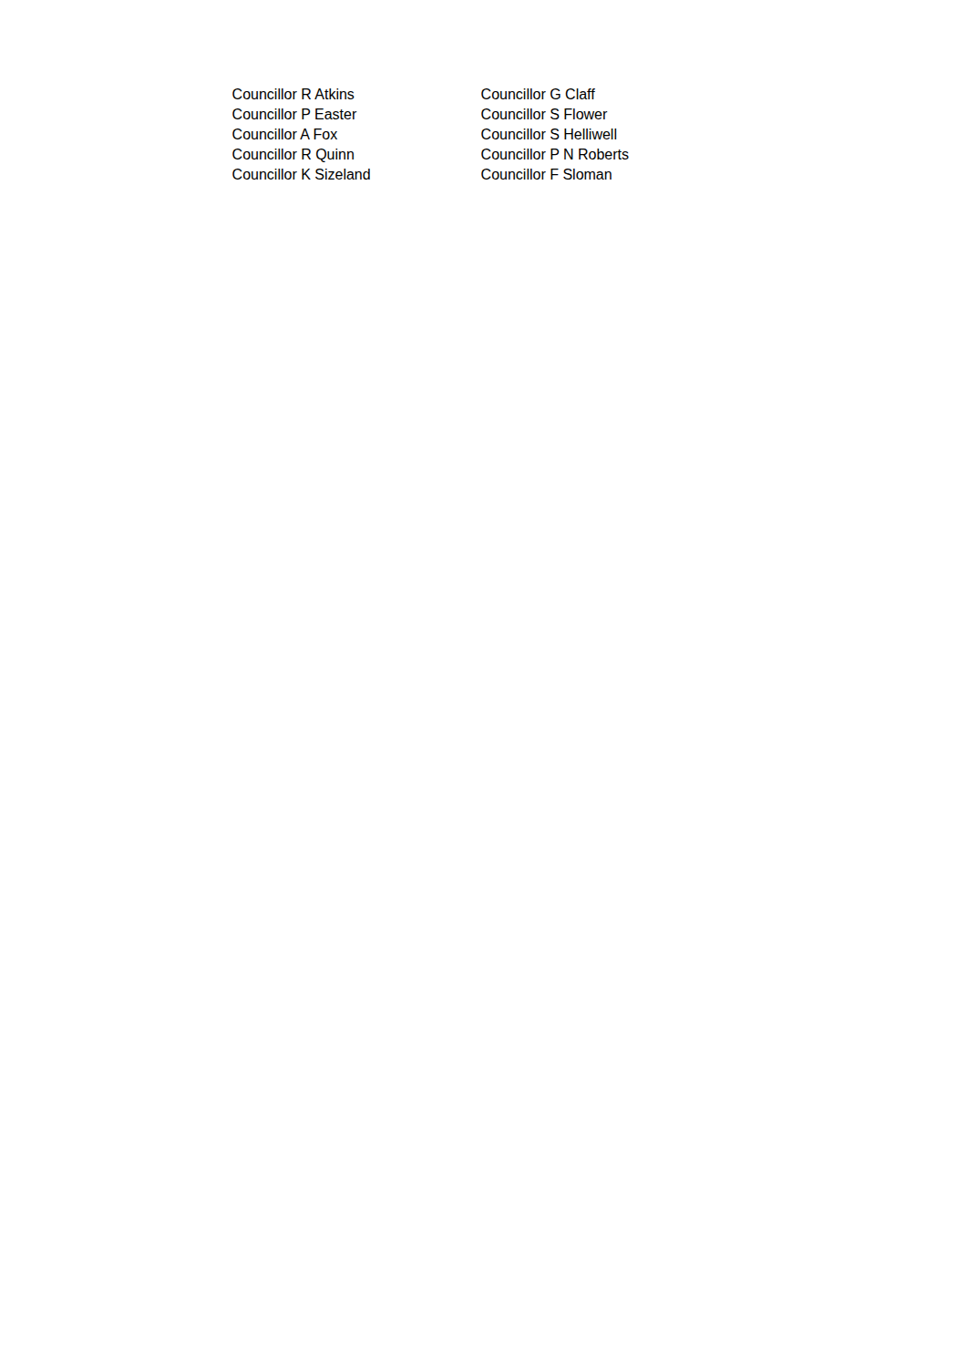| Councillor R Atkins | Councillor G Claff |
| Councillor P Easter | Councillor S Flower |
| Councillor A Fox | Councillor S Helliwell |
| Councillor R Quinn | Councillor P N Roberts |
| Councillor K Sizeland | Councillor F Sloman |